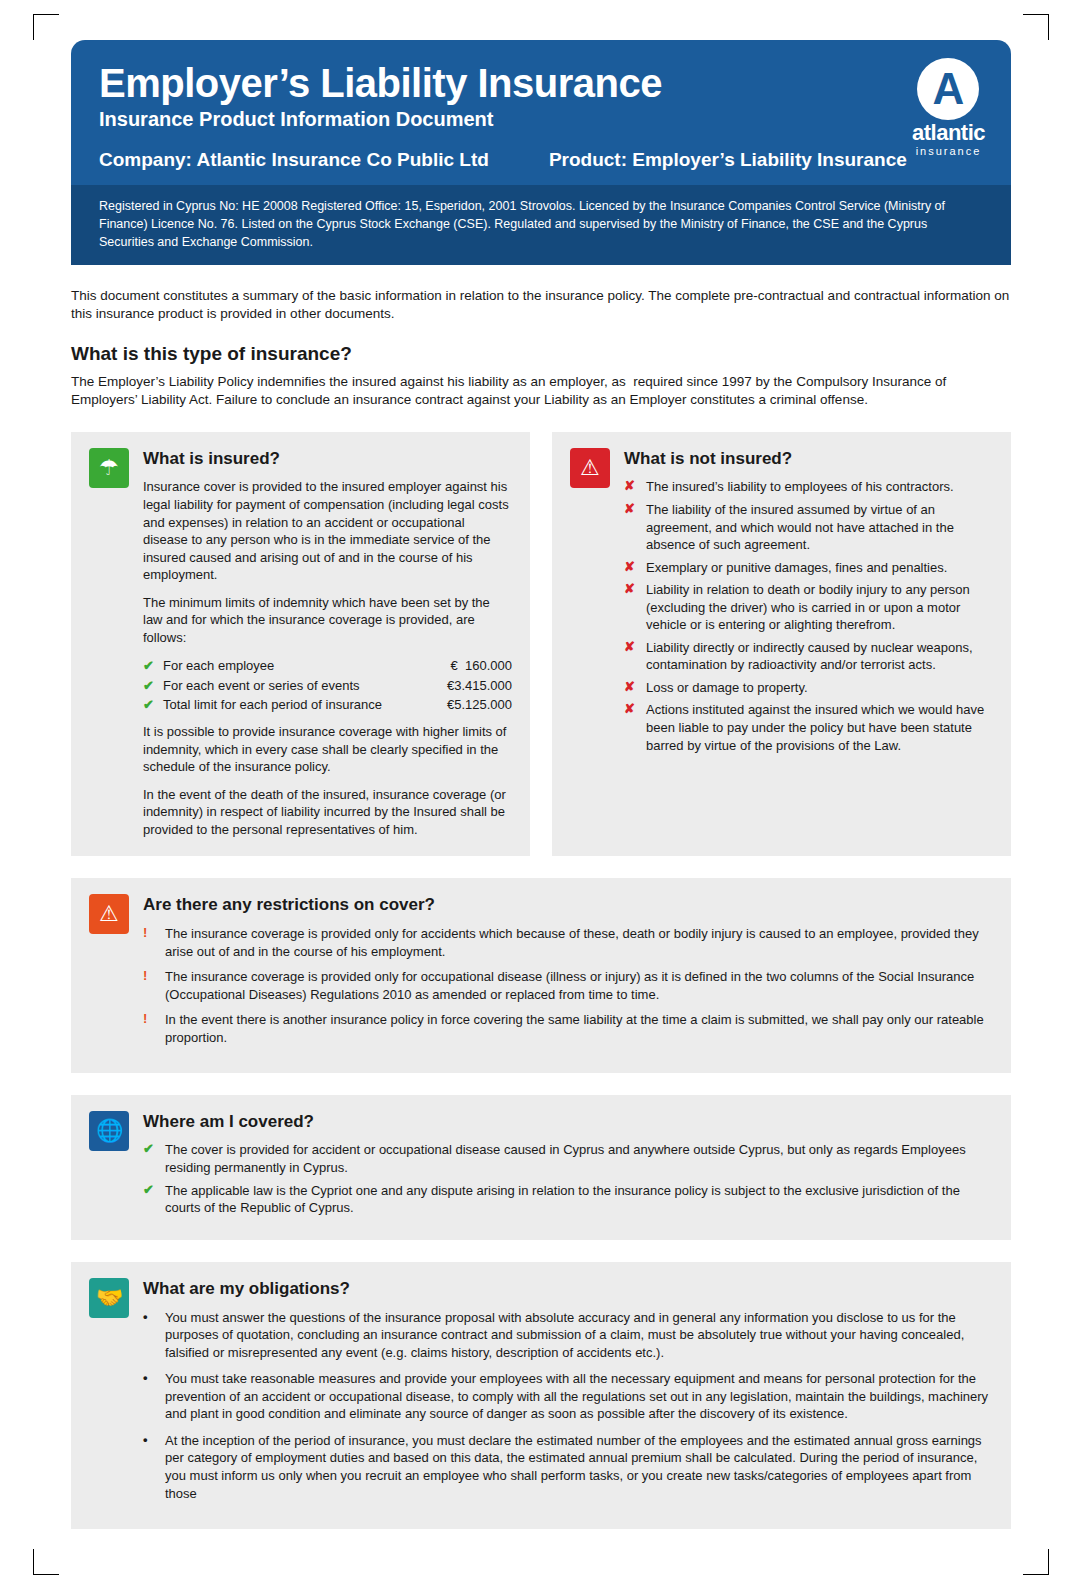A
atlantic
insurance
Employer’s Liability Insurance
Insurance Product Information Document
Company: Atlantic Insurance Co Public Ltd Product: Employer’s Liability Insurance
Registered in Cyprus No: HE 20008 Registered Office: 15, Esperidon, 2001 Strovolos. Licenced by the Insurance Companies Control Service (Ministry of Finance) Licence No. 76. Listed on the Cyprus Stock Exchange (CSE). Regulated and supervised by the Ministry of Finance, the CSE and the Cyprus Securities and Exchange Commission.
This document constitutes a summary of the basic information in relation to the insurance policy. The complete pre-contractual and contractual information on this insurance product is provided in other documents.
What is this type of insurance?
The Employer’s Liability Policy indemnifies the insured against his liability as an employer, as required since 1997 by the Compulsory Insurance of Employers’ Liability Act. Failure to conclude an insurance contract against your Liability as an Employer constitutes a criminal offense.
☂
What is insured?
Insurance cover is provided to the insured employer against his legal liability for payment of compensation (including legal costs and expenses) in relation to an accident or occupational disease to any person who is in the immediate service of the insured caused and arising out of and in the course of his employment.
The minimum limits of indemnity which have been set by the law and for which the insurance coverage is provided, are follows:
| ✔ | For each employee | € 160.000 |
| ✔ | For each event or series of events | €3.415.000 |
| ✔ | Total limit for each period of insurance | €5.125.000 |
It is possible to provide insurance coverage with higher limits of indemnity, which in every case shall be clearly specified in the schedule of the insurance policy.
In the event of the death of the insured, insurance coverage (or indemnity) in respect of liability incurred by the Insured shall be provided to the personal representatives of him.
⚠
What is not insured?
✘The insured’s liability to employees of his contractors.
✘The liability of the insured assumed by virtue of an agreement, and which would not have attached in the absence of such agreement.
✘Exemplary or punitive damages, fines and penalties.
✘Liability in relation to death or bodily injury to any person (excluding the driver) who is carried in or upon a motor vehicle or is entering or alighting therefrom.
✘Liability directly or indirectly caused by nuclear weapons, contamination by radioactivity and/or terrorist acts.
✘Loss or damage to property.
✘Actions instituted against the insured which we would have been liable to pay under the policy but have been statute barred by virtue of the provisions of the Law.
⚠
Are there any restrictions on cover?
!The insurance coverage is provided only for accidents which because of these, death or bodily injury is caused to an employee, provided they arise out of and in the course of his employment.
!The insurance coverage is provided only for occupational disease (illness or injury) as it is defined in the two columns of the Social Insurance (Occupational Diseases) Regulations 2010 as amended or replaced from time to time.
!In the event there is another insurance policy in force covering the same liability at the time a claim is submitted, we shall pay only our rateable proportion.
🌐
Where am I covered?
✔The cover is provided for accident or occupational disease caused in Cyprus and anywhere outside Cyprus, but only as regards Employees residing permanently in Cyprus.
✔The applicable law is the Cypriot one and any dispute arising in relation to the insurance policy is subject to the exclusive jurisdiction of the courts of the Republic of Cyprus.
🤝
What are my obligations?
•You must answer the questions of the insurance proposal with absolute accuracy and in general any information you disclose to us for the purposes of quotation, concluding an insurance contract and submission of a claim, must be absolutely true without your having concealed, falsified or misrepresented any event (e.g. claims history, description of accidents etc.).
•You must take reasonable measures and provide your employees with all the necessary equipment and means for personal protection for the prevention of an accident or occupational disease, to comply with all the regulations set out in any legislation, maintain the buildings, machinery and plant in good condition and eliminate any source of danger as soon as possible after the discovery of its existence.
•At the inception of the period of insurance, you must declare the estimated number of the employees and the estimated annual gross earnings per category of employment duties and based on this data, the estimated annual premium shall be calculated. During the period of insurance, you must inform us only when you recruit an employee who shall perform tasks, or you create new tasks/categories of employees apart from those